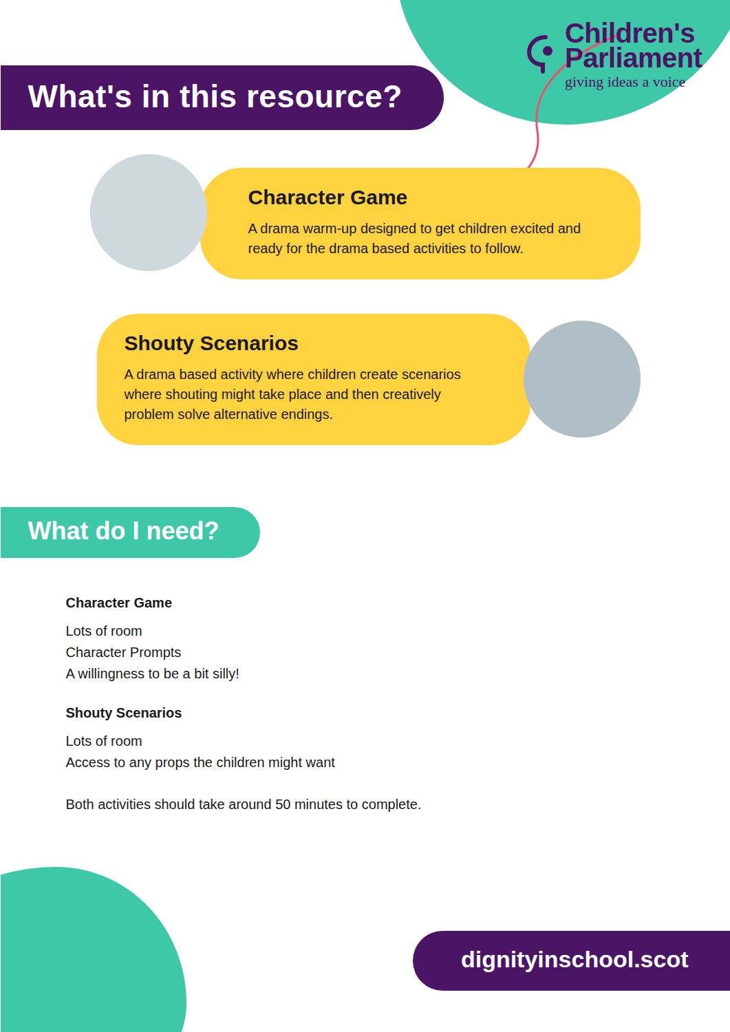Children's Parliament giving ideas a voice
What's in this resource?
Character Game
A drama warm-up designed to get children excited and ready for the drama based activities to follow.
Shouty Scenarios
A drama based activity where children create scenarios where shouting might take place and then creatively problem solve alternative endings.
What do I need?
Character Game
Lots of room
Character Prompts
A willingness to be a bit silly!
Shouty Scenarios
Lots of room
Access to any props the children might want
Both activities should take around 50 minutes to complete.
dignityinschool.scot